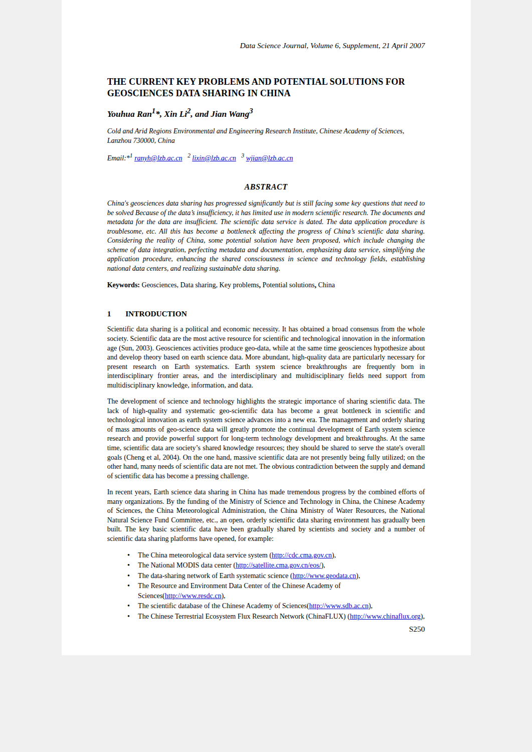Data Science Journal, Volume 6, Supplement, 21 April 2007
The Current Key Problems and Potential Solutions for Geosciences Data Sharing in China
Youhua Ran1*, Xin Li2, and Jian Wang3
Cold and Arid Regions Environmental and Engineering Research Institute, Chinese Academy of Sciences, Lanzhou 730000, China
Email:*1 ranyh@lzb.ac.cn 2 lixin@lzb.ac.cn 3 wjian@lzb.ac.cn
ABSTRACT
China's geosciences data sharing has progressed significantly but is still facing some key questions that need to be solved Because of the data’s insufficiency, it has limited use in modern scientific research. The documents and metadata for the data are insufficient. The scientific data service is dated. The data application procedure is troublesome, etc. All this has become a bottleneck affecting the progress of China’s scientific data sharing. Considering the reality of China, some potential solution have been proposed, which include changing the scheme of data integration, perfecting metadata and documentation, emphasizing data service, simplifying the application procedure, enhancing the shared consciousness in science and technology fields, establishing national data centers, and realizing sustainable data sharing.
Keywords: Geosciences, Data sharing, Key problems, Potential solutions, China
1 Introduction
Scientific data sharing is a political and economic necessity. It has obtained a broad consensus from the whole society. Scientific data are the most active resource for scientific and technological innovation in the information age (Sun, 2003). Geosciences activities produce geo-data, while at the same time geosciences hypothesize about and develop theory based on earth science data. More abundant, high-quality data are particularly necessary for present research on Earth systematics. Earth system science breakthroughs are frequently born in interdisciplinary frontier areas, and the interdisciplinary and multidisciplinary fields need support from multidisciplinary knowledge, information, and data.
The development of science and technology highlights the strategic importance of sharing scientific data. The lack of high-quality and systematic geo-scientific data has become a great bottleneck in scientific and technological innovation as earth system science advances into a new era. The management and orderly sharing of mass amounts of geo-science data will greatly promote the continual development of Earth system science research and provide powerful support for long-term technology development and breakthroughs. At the same time, scientific data are society’s shared knowledge resources; they should be shared to serve the state's overall goals (Cheng et al, 2004). On the one hand, massive scientific data are not presently being fully utilized; on the other hand, many needs of scientific data are not met. The obvious contradiction between the supply and demand of scientific data has become a pressing challenge.
In recent years, Earth science data sharing in China has made tremendous progress by the combined efforts of many organizations. By the funding of the Ministry of Science and Technology in China, the Chinese Academy of Sciences, the China Meteorological Administration, the China Ministry of Water Resources, the National Natural Science Fund Committee, etc., an open, orderly scientific data sharing environment has gradually been built. The key basic scientific data have been gradually shared by scientists and society and a number of scientific data sharing platforms have opened, for example:
The China meteorological data service system (http://cdc.cma.gov.cn),
The National MODIS data center (http://satellite.cma.gov.cn/eos/),
The data-sharing network of Earth systematic science (http://www.geodata.cn),
The Resource and Environment Data Center of the Chinese Academy of Sciences(http://www.resdc.cn),
The scientific database of the Chinese Academy of Sciences(http://www.sdb.ac.cn),
The Chinese Terrestrial Ecosystem Flux Research Network (ChinaFLUX) (http://www.chinaflux.org),
S250